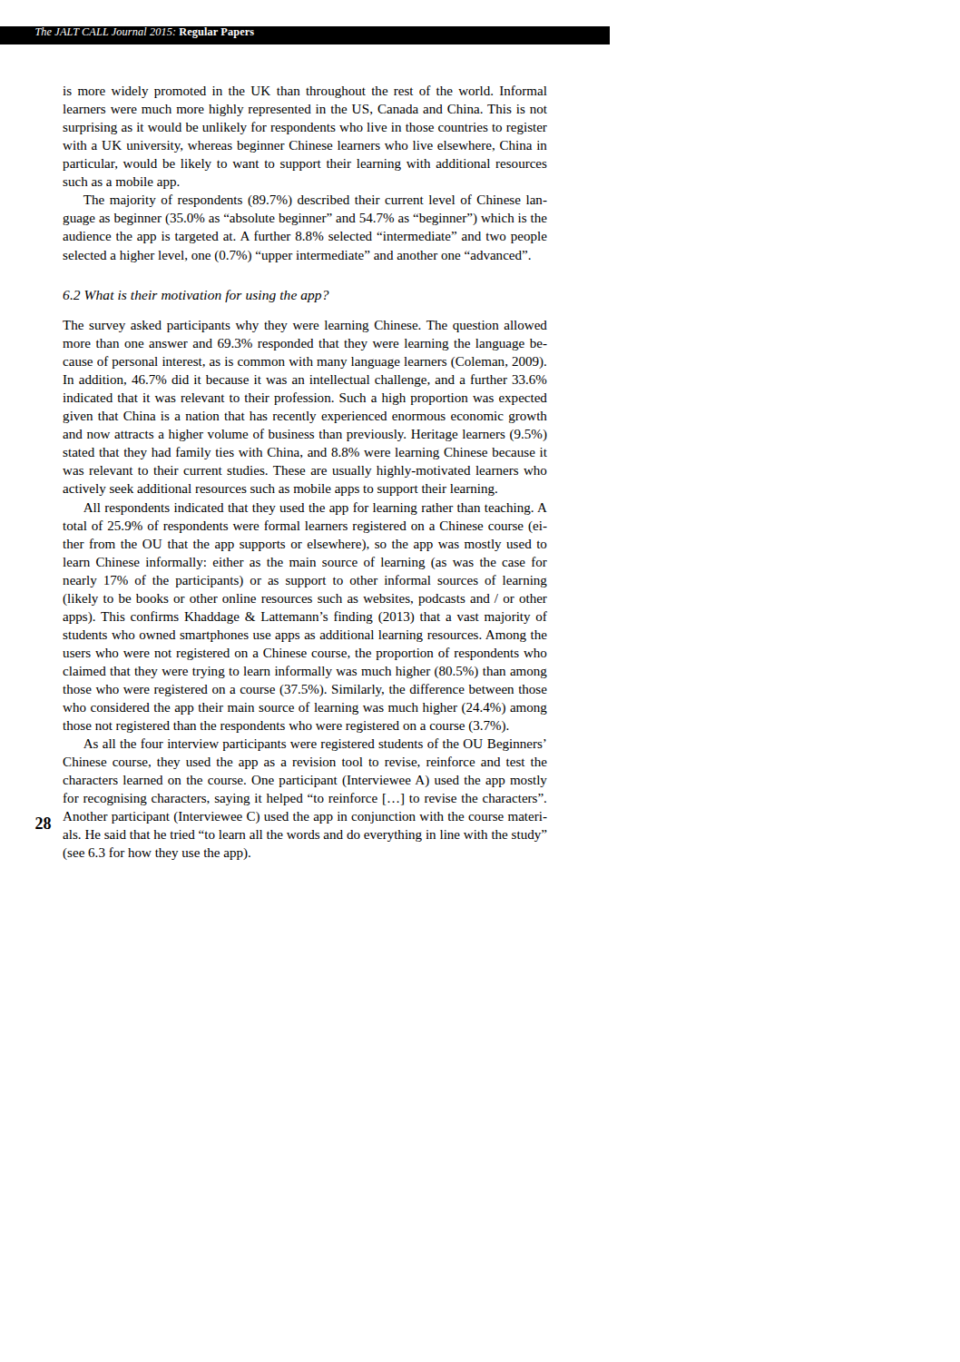The JALT CALL Journal 2015: Regular Papers
is more widely promoted in the UK than throughout the rest of the world. Informal learners were much more highly represented in the US, Canada and China. This is not surprising as it would be unlikely for respondents who live in those countries to register with a UK university, whereas beginner Chinese learners who live elsewhere, China in particular, would be likely to want to support their learning with additional resources such as a mobile app.
The majority of respondents (89.7%) described their current level of Chinese language as beginner (35.0% as “absolute beginner” and 54.7% as “beginner”) which is the audience the app is targeted at. A further 8.8% selected “intermediate” and two people selected a higher level, one (0.7%) “upper intermediate” and another one “advanced”.
6.2 What is their motivation for using the app?
The survey asked participants why they were learning Chinese. The question allowed more than one answer and 69.3% responded that they were learning the language because of personal interest, as is common with many language learners (Coleman, 2009). In addition, 46.7% did it because it was an intellectual challenge, and a further 33.6% indicated that it was relevant to their profession. Such a high proportion was expected given that China is a nation that has recently experienced enormous economic growth and now attracts a higher volume of business than previously. Heritage learners (9.5%) stated that they had family ties with China, and 8.8% were learning Chinese because it was relevant to their current studies. These are usually highly-motivated learners who actively seek additional resources such as mobile apps to support their learning.
All respondents indicated that they used the app for learning rather than teaching. A total of 25.9% of respondents were formal learners registered on a Chinese course (either from the OU that the app supports or elsewhere), so the app was mostly used to learn Chinese informally: either as the main source of learning (as was the case for nearly 17% of the participants) or as support to other informal sources of learning (likely to be books or other online resources such as websites, podcasts and / or other apps). This confirms Khaddage & Lattemann’s finding (2013) that a vast majority of students who owned smartphones use apps as additional learning resources. Among the users who were not registered on a Chinese course, the proportion of respondents who claimed that they were trying to learn informally was much higher (80.5%) than among those who were registered on a course (37.5%). Similarly, the difference between those who considered the app their main source of learning was much higher (24.4%) among those not registered than the respondents who were registered on a course (3.7%).
As all the four interview participants were registered students of the OU Beginners’ Chinese course, they used the app as a revision tool to revise, reinforce and test the characters learned on the course. One participant (Interviewee A) used the app mostly for recognising characters, saying it helped “to reinforce […] to revise the characters”. Another participant (Interviewee C) used the app in conjunction with the course materials. He said that he tried “to learn all the words and do everything in line with the study” (see 6.3 for how they use the app).
6.3 How do they use the app?
Of the iOS devices that the app runs on, 70.8% used an iPhone, 32.1% an iPad, 11.7% an iPod touch and 5.1% selected “other”. Some used more than one device.
28